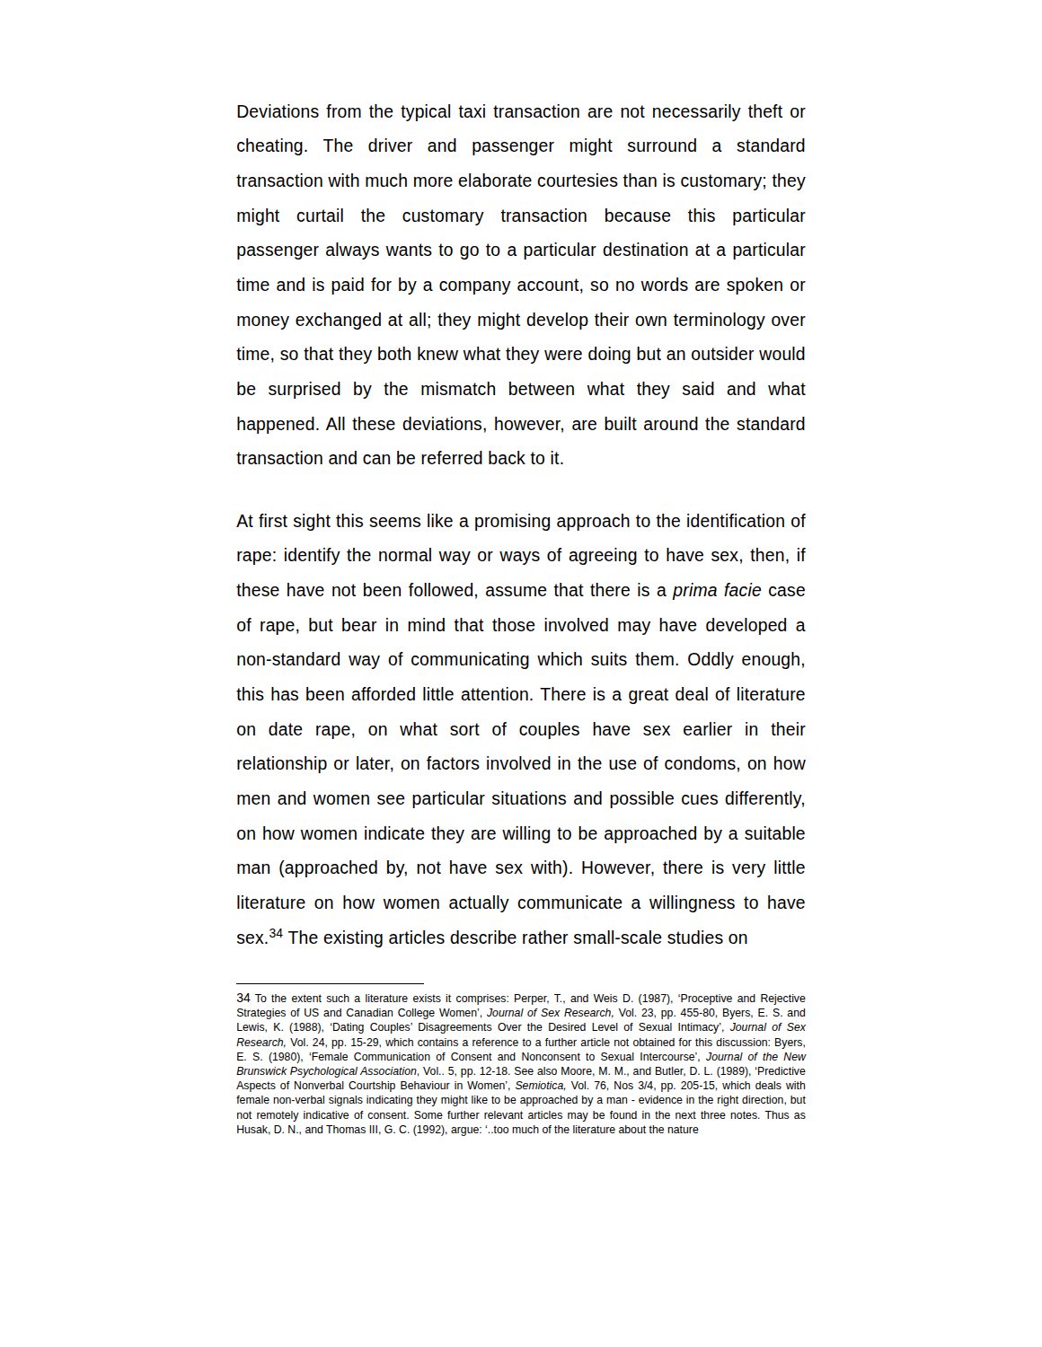Deviations from the typical taxi transaction are not necessarily theft or cheating. The driver and passenger might surround a standard transaction with much more elaborate courtesies than is customary; they might curtail the customary transaction because this particular passenger always wants to go to a particular destination at a particular time and is paid for by a company account, so no words are spoken or money exchanged at all; they might develop their own terminology over time, so that they both knew what they were doing but an outsider would be surprised by the mismatch between what they said and what happened. All these deviations, however, are built around the standard transaction and can be referred back to it.
At first sight this seems like a promising approach to the identification of rape: identify the normal way or ways of agreeing to have sex, then, if these have not been followed, assume that there is a prima facie case of rape, but bear in mind that those involved may have developed a non-standard way of communicating which suits them. Oddly enough, this has been afforded little attention. There is a great deal of literature on date rape, on what sort of couples have sex earlier in their relationship or later, on factors involved in the use of condoms, on how men and women see particular situations and possible cues differently, on how women indicate they are willing to be approached by a suitable man (approached by, not have sex with). However, there is very little literature on how women actually communicate a willingness to have sex.34 The existing articles describe rather small-scale studies on
34 To the extent such a literature exists it comprises: Perper, T., and Weis D. (1987), ‘Proceptive and Rejective Strategies of US and Canadian College Women’, Journal of Sex Research, Vol. 23, pp. 455-80, Byers, E. S. and Lewis, K. (1988), ‘Dating Couples’ Disagreements Over the Desired Level of Sexual Intimacy’, Journal of Sex Research, Vol. 24, pp. 15-29, which contains a reference to a further article not obtained for this discussion: Byers, E. S. (1980), ‘Female Communication of Consent and Nonconsent to Sexual Intercourse’, Journal of the New Brunswick Psychological Association, Vol.. 5, pp. 12-18. See also Moore, M. M., and Butler, D. L. (1989), ‘Predictive Aspects of Nonverbal Courtship Behaviour in Women’, Semiotica, Vol. 76, Nos 3/4, pp. 205-15, which deals with female non-verbal signals indicating they might like to be approached by a man - evidence in the right direction, but not remotely indicative of consent. Some further relevant articles may be found in the next three notes. Thus as Husak, D. N., and Thomas III, G. C. (1992), argue: ‘..too much of the literature about the nature